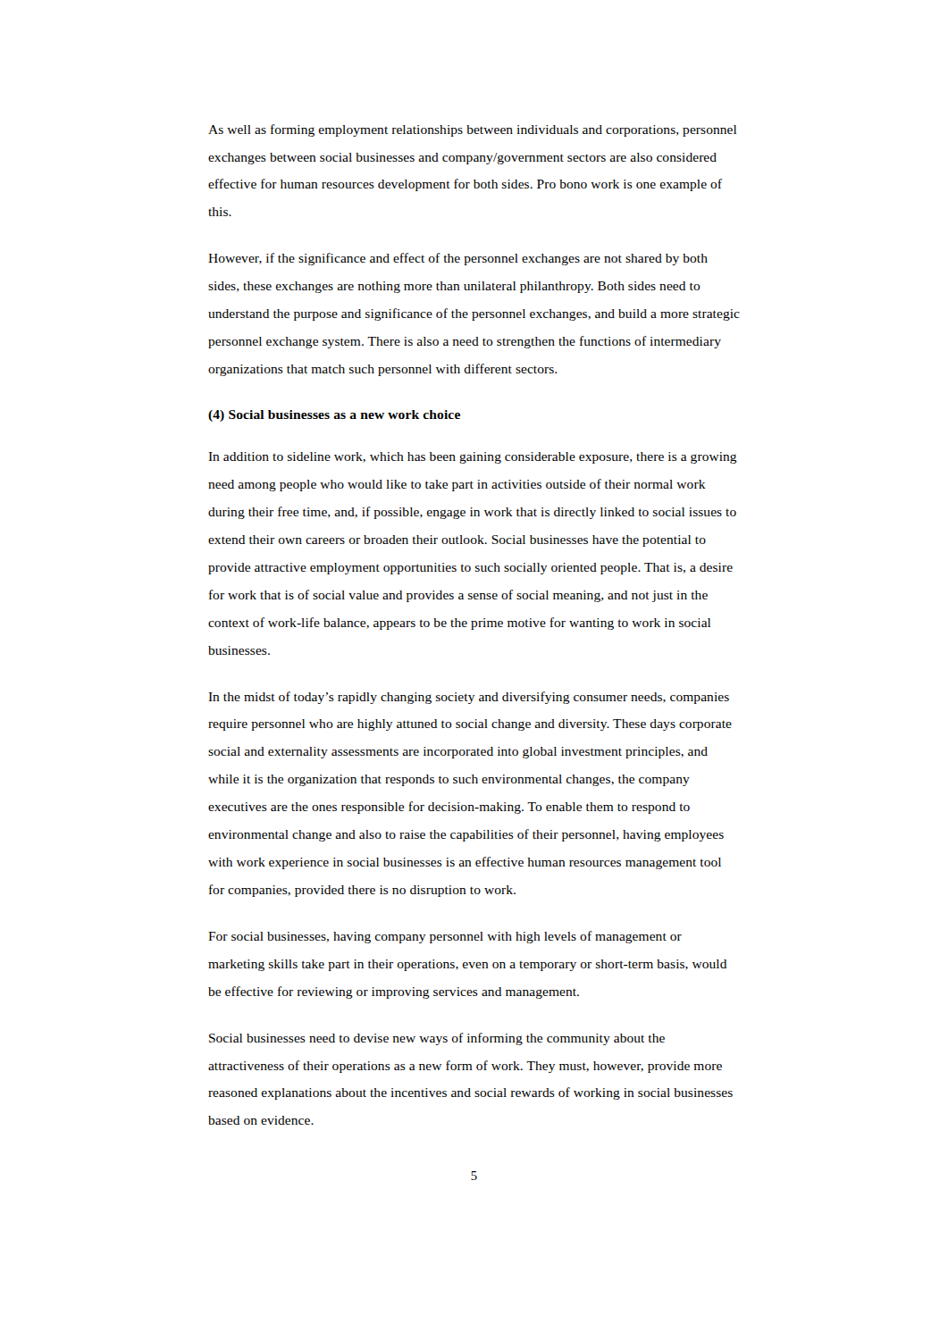As well as forming employment relationships between individuals and corporations, personnel exchanges between social businesses and company/government sectors are also considered effective for human resources development for both sides. Pro bono work is one example of this.
However, if the significance and effect of the personnel exchanges are not shared by both sides, these exchanges are nothing more than unilateral philanthropy. Both sides need to understand the purpose and significance of the personnel exchanges, and build a more strategic personnel exchange system. There is also a need to strengthen the functions of intermediary organizations that match such personnel with different sectors.
(4) Social businesses as a new work choice
In addition to sideline work, which has been gaining considerable exposure, there is a growing need among people who would like to take part in activities outside of their normal work during their free time, and, if possible, engage in work that is directly linked to social issues to extend their own careers or broaden their outlook. Social businesses have the potential to provide attractive employment opportunities to such socially oriented people. That is, a desire for work that is of social value and provides a sense of social meaning, and not just in the context of work-life balance, appears to be the prime motive for wanting to work in social businesses.
In the midst of today’s rapidly changing society and diversifying consumer needs, companies require personnel who are highly attuned to social change and diversity. These days corporate social and externality assessments are incorporated into global investment principles, and while it is the organization that responds to such environmental changes, the company executives are the ones responsible for decision-making. To enable them to respond to environmental change and also to raise the capabilities of their personnel, having employees with work experience in social businesses is an effective human resources management tool for companies, provided there is no disruption to work.
For social businesses, having company personnel with high levels of management or marketing skills take part in their operations, even on a temporary or short-term basis, would be effective for reviewing or improving services and management.
Social businesses need to devise new ways of informing the community about the attractiveness of their operations as a new form of work. They must, however, provide more reasoned explanations about the incentives and social rewards of working in social businesses based on evidence.
5